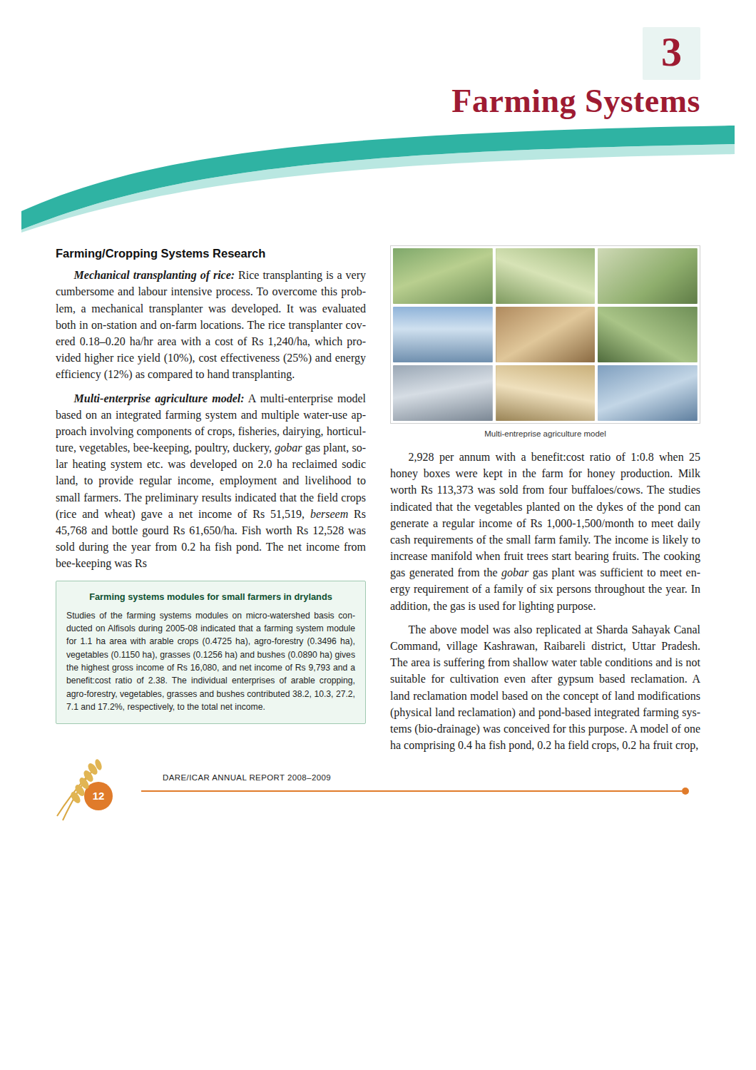3
Farming Systems
Farming/Cropping Systems Research
Mechanical transplanting of rice: Rice transplanting is a very cumbersome and labour intensive process. To overcome this problem, a mechanical transplanter was developed. It was evaluated both in on-station and on-farm locations. The rice transplanter covered 0.18–0.20 ha/hr area with a cost of Rs 1,240/ha, which provided higher rice yield (10%), cost effectiveness (25%) and energy efficiency (12%) as compared to hand transplanting.
Multi-enterprise agriculture model: A multi-enterprise model based on an integrated farming system and multiple water-use approach involving components of crops, fisheries, dairying, horticulture, vegetables, bee-keeping, poultry, duckery, gobar gas plant, solar heating system etc. was developed on 2.0 ha reclaimed sodic land, to provide regular income, employment and livelihood to small farmers. The preliminary results indicated that the field crops (rice and wheat) gave a net income of Rs 51,519, berseem Rs 45,768 and bottle gourd Rs 61,650/ha. Fish worth Rs 12,528 was sold during the year from 0.2 ha fish pond. The net income from bee-keeping was Rs
Farming systems modules for small farmers in drylands
Studies of the farming systems modules on micro-watershed basis conducted on Alfisols during 2005-08 indicated that a farming system module for 1.1 ha area with arable crops (0.4725 ha), agro-forestry (0.3496 ha), vegetables (0.1150 ha), grasses (0.1256 ha) and bushes (0.0890 ha) gives the highest gross income of Rs 16,080, and net income of Rs 9,793 and a benefit:cost ratio of 2.38. The individual enterprises of arable cropping, agro-forestry, vegetables, grasses and bushes contributed 38.2, 10.3, 27.2, 7.1 and 17.2%, respectively, to the total net income.
Multi-entreprise agriculture model
2,928 per annum with a benefit:cost ratio of 1:0.8 when 25 honey boxes were kept in the farm for honey production. Milk worth Rs 113,373 was sold from four buffaloes/cows. The studies indicated that the vegetables planted on the dykes of the pond can generate a regular income of Rs 1,000-1,500/month to meet daily cash requirements of the small farm family. The income is likely to increase manifold when fruit trees start bearing fruits. The cooking gas generated from the gobar gas plant was sufficient to meet energy requirement of a family of six persons throughout the year. In addition, the gas is used for lighting purpose.
The above model was also replicated at Sharda Sahayak Canal Command, village Kashrawan, Raibareli district, Uttar Pradesh. The area is suffering from shallow water table conditions and is not suitable for cultivation even after gypsum based reclamation. A land reclamation model based on the concept of land modifications (physical land reclamation) and pond-based integrated farming systems (bio-drainage) was conceived for this purpose. A model of one ha comprising 0.4 ha fish pond, 0.2 ha field crops, 0.2 ha fruit crop,
12
DARE/ICAR ANNUAL REPORT 2008–2009